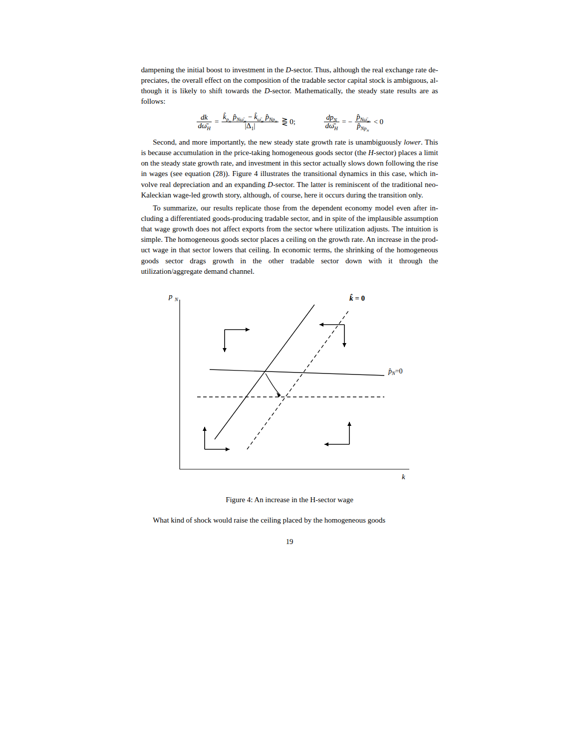dampening the initial boost to investment in the D-sector. Thus, although the real exchange rate depreciates, the overall effect on the composition of the tradable sector capital stock is ambiguous, although it is likely to shift towards the D-sector. Mathematically, the steady state results are as follows:
dk dω̄H = k̂pN p̂Nω̄H − k̂ω̄H p̂NpN|Δ1| ⋛ 0; dpN dω̄H = − p̂Nω̄H p̂NpN < 0
Second, and more importantly, the new steady state growth rate is unambiguously lower. This is because accumulation in the price-taking homogeneous goods sector (the H-sector) places a limit on the steady state growth rate, and investment in this sector actually slows down following the rise in wages (see equation (28)). Figure 4 illustrates the transitional dynamics in this case, which involve real depreciation and an expanding D-sector. The latter is reminiscent of the traditional neo-Kaleckian wage-led growth story, although, of course, here it occurs during the transition only.
To summarize, our results replicate those from the dependent economy model even after including a differentiated goods-producing tradable sector, and in spite of the implausible assumption that wage growth does not affect exports from the sector where utilization adjusts. The intuition is simple. The homogeneous goods sector places a ceiling on the growth rate. An increase in the product wage in that sector lowers that ceiling. In economic terms, the shrinking of the homogeneous goods sector drags growth in the other tradable sector down with it through the utilization/aggregate demand channel.
p N k k̂ = 0 p̂N=0
Figure 4: An increase in the H-sector wage
What kind of shock would raise the ceiling placed by the homogeneous goods
19